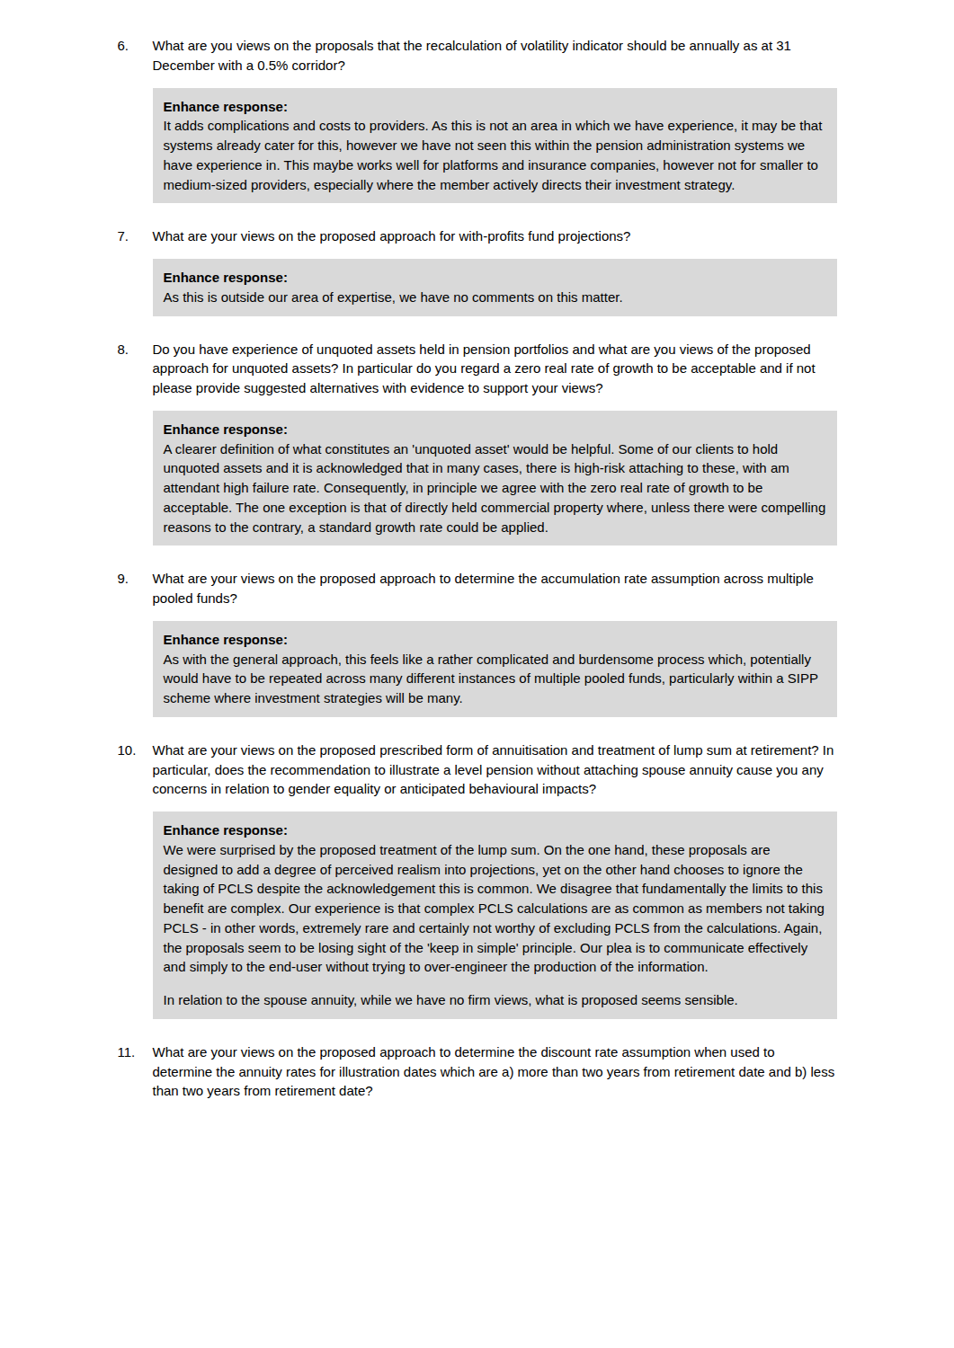What are you views on the proposals that the recalculation of volatility indicator should be annually as at 31 December with a 0.5% corridor?
Enhance response:
It adds complications and costs to providers. As this is not an area in which we have experience, it may be that systems already cater for this, however we have not seen this within the pension administration systems we have experience in. This maybe works well for platforms and insurance companies, however not for smaller to medium-sized providers, especially where the member actively directs their investment strategy.
What are your views on the proposed approach for with-profits fund projections?
Enhance response:
As this is outside our area of expertise, we have no comments on this matter.
Do you have experience of unquoted assets held in pension portfolios and what are you views of the proposed approach for unquoted assets? In particular do you regard a zero real rate of growth to be acceptable and if not please provide suggested alternatives with evidence to support your views?
Enhance response:
A clearer definition of what constitutes an 'unquoted asset' would be helpful. Some of our clients to hold unquoted assets and it is acknowledged that in many cases, there is high-risk attaching to these, with am attendant high failure rate. Consequently, in principle we agree with the zero real rate of growth to be acceptable. The one exception is that of directly held commercial property where, unless there were compelling reasons to the contrary, a standard growth rate could be applied.
What are your views on the proposed approach to determine the accumulation rate assumption across multiple pooled funds?
Enhance response:
As with the general approach, this feels like a rather complicated and burdensome process which, potentially would have to be repeated across many different instances of multiple pooled funds, particularly within a SIPP scheme where investment strategies will be many.
What are your views on the proposed prescribed form of annuitisation and treatment of lump sum at retirement? In particular, does the recommendation to illustrate a level pension without attaching spouse annuity cause you any concerns in relation to gender equality or anticipated behavioural impacts?
Enhance response:
We were surprised by the proposed treatment of the lump sum. On the one hand, these proposals are designed to add a degree of perceived realism into projections, yet on the other hand chooses to ignore the taking of PCLS despite the acknowledgement this is common. We disagree that fundamentally the limits to this benefit are complex. Our experience is that complex PCLS calculations are as common as members not taking PCLS - in other words, extremely rare and certainly not worthy of excluding PCLS from the calculations. Again, the proposals seem to be losing sight of the 'keep in simple' principle. Our plea is to communicate effectively and simply to the end-user without trying to over-engineer the production of the information.
In relation to the spouse annuity, while we have no firm views, what is proposed seems sensible.
What are your views on the proposed approach to determine the discount rate assumption when used to determine the annuity rates for illustration dates which are a) more than two years from retirement date and b) less than two years from retirement date?